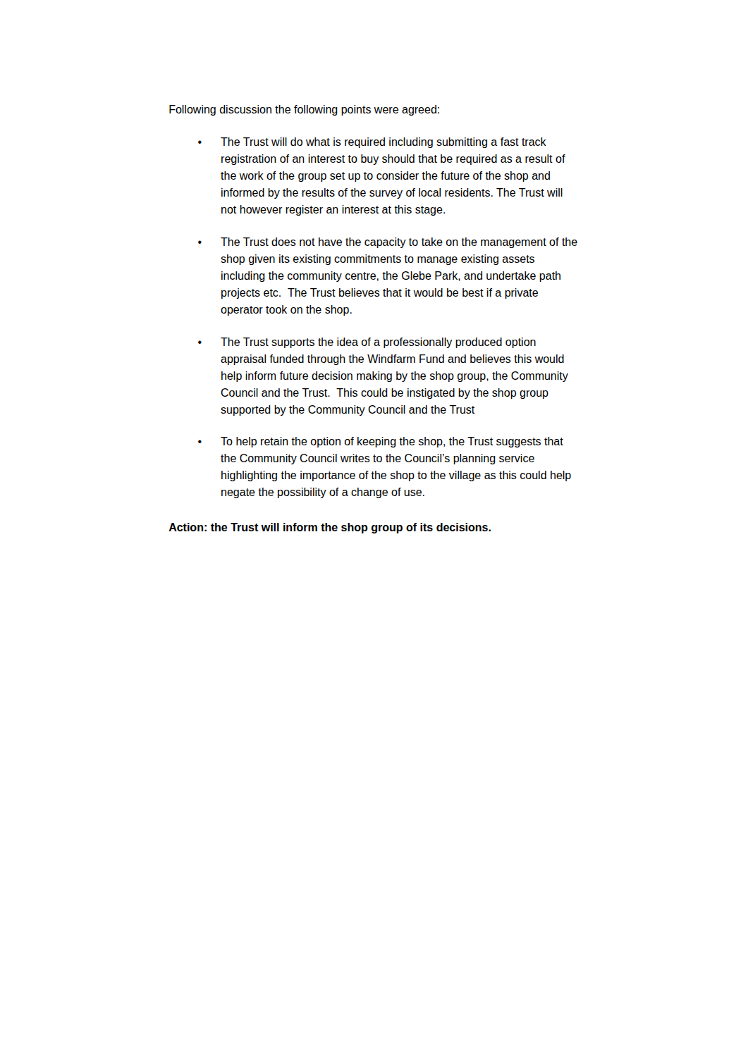Following discussion the following points were agreed:
The Trust will do what is required including submitting a fast track registration of an interest to buy should that be required as a result of the work of the group set up to consider the future of the shop and informed by the results of the survey of local residents. The Trust will not however register an interest at this stage.
The Trust does not have the capacity to take on the management of the shop given its existing commitments to manage existing assets including the community centre, the Glebe Park, and undertake path projects etc. The Trust believes that it would be best if a private operator took on the shop.
The Trust supports the idea of a professionally produced option appraisal funded through the Windfarm Fund and believes this would help inform future decision making by the shop group, the Community Council and the Trust. This could be instigated by the shop group supported by the Community Council and the Trust
To help retain the option of keeping the shop, the Trust suggests that the Community Council writes to the Council’s planning service highlighting the importance of the shop to the village as this could help negate the possibility of a change of use.
Action: the Trust will inform the shop group of its decisions.